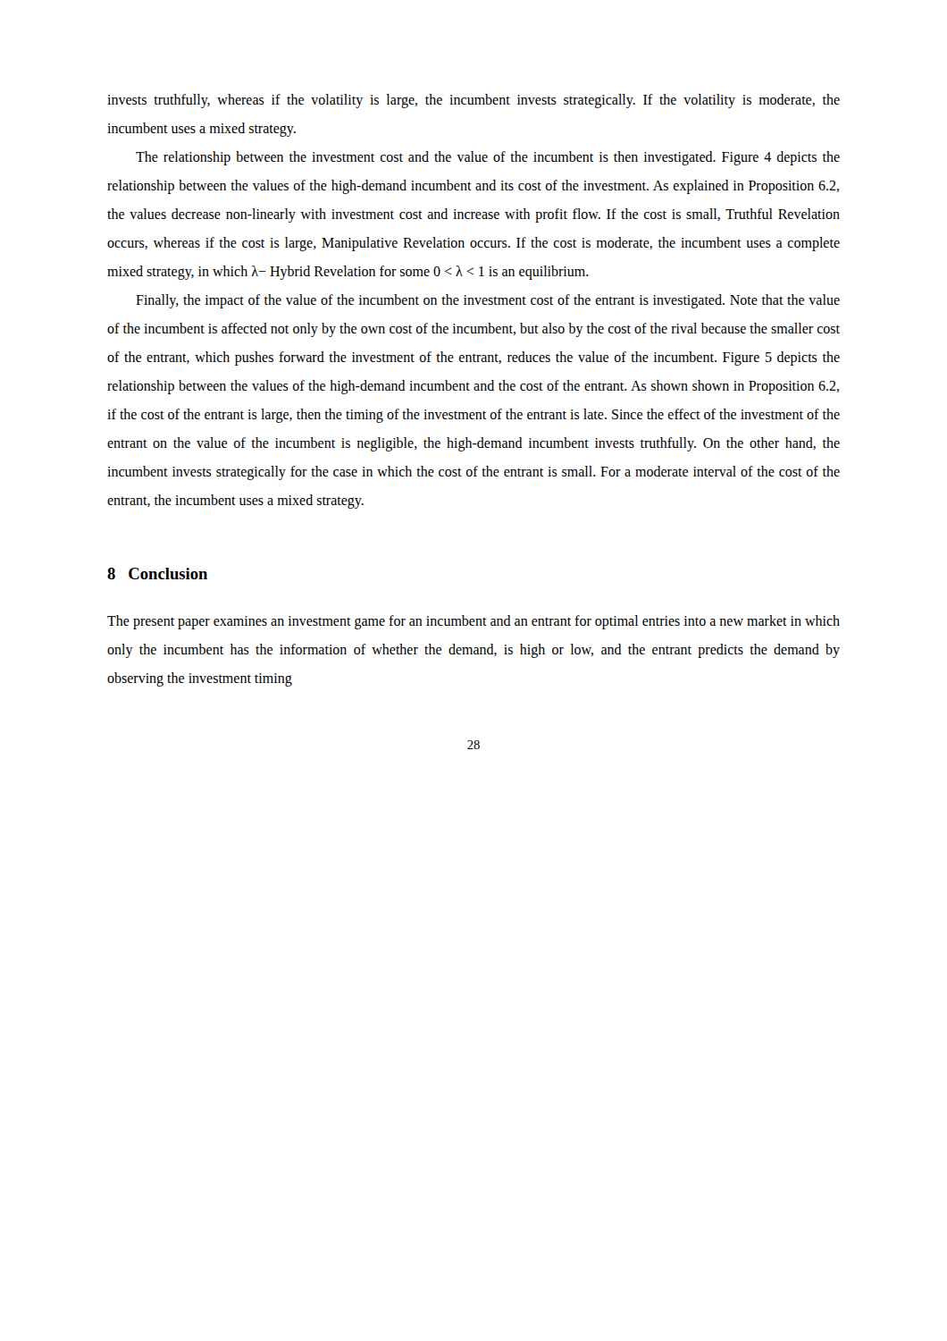invests truthfully, whereas if the volatility is large, the incumbent invests strategically. If the volatility is moderate, the incumbent uses a mixed strategy.
The relationship between the investment cost and the value of the incumbent is then investigated. Figure 4 depicts the relationship between the values of the high-demand incumbent and its cost of the investment. As explained in Proposition 6.2, the values decrease non-linearly with investment cost and increase with profit flow. If the cost is small, Truthful Revelation occurs, whereas if the cost is large, Manipulative Revelation occurs. If the cost is moderate, the incumbent uses a complete mixed strategy, in which λ− Hybrid Revelation for some 0 < λ < 1 is an equilibrium.
Finally, the impact of the value of the incumbent on the investment cost of the entrant is investigated. Note that the value of the incumbent is affected not only by the own cost of the incumbent, but also by the cost of the rival because the smaller cost of the entrant, which pushes forward the investment of the entrant, reduces the value of the incumbent. Figure 5 depicts the relationship between the values of the high-demand incumbent and the cost of the entrant. As shown shown in Proposition 6.2, if the cost of the entrant is large, then the timing of the investment of the entrant is late. Since the effect of the investment of the entrant on the value of the incumbent is negligible, the high-demand incumbent invests truthfully. On the other hand, the incumbent invests strategically for the case in which the cost of the entrant is small. For a moderate interval of the cost of the entrant, the incumbent uses a mixed strategy.
8 Conclusion
The present paper examines an investment game for an incumbent and an entrant for optimal entries into a new market in which only the incumbent has the information of whether the demand, is high or low, and the entrant predicts the demand by observing the investment timing
28